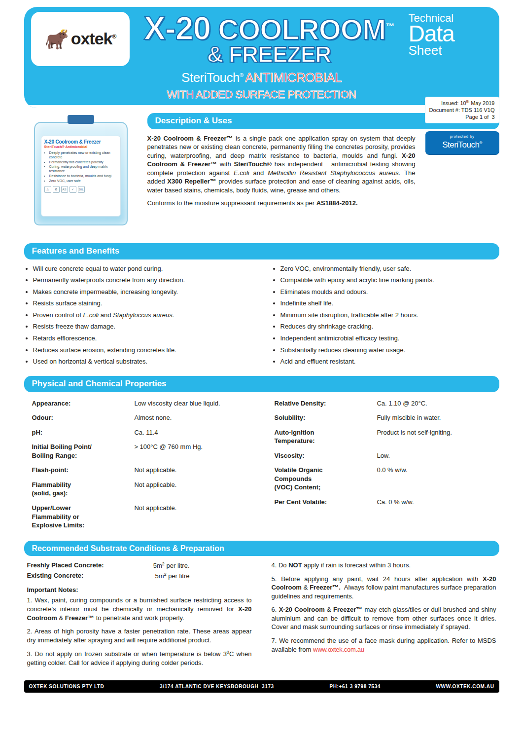🐂 oxtek®
X-20 COOLROOM™ & FREEZER
Technical
Data
Sheet
SteriTouch® ANTIMICROBIAL WITH ADDED SURFACE PROTECTION
Issued: 10th May 2019
Document #: TDS 116 V1Q
Page 1 of 3
X-20 Coolroom & Freezer
SteriTouch® Antimicrobial
Deeply penetrates new or existing clean concrete
Permanently fills concretes porosity
Curing, waterproofing and deep matrix resistance
Resistance to bacteria, moulds and fungi
Zero VOC, user safe
⚠♻AS✓20L
Description & Uses
protected by
SteriTouch®
X-20 Coolroom & Freezer™ is a single pack one application spray on system that deeply penetrates new or existing clean concrete, permanently filling the concretes porosity, provides curing, waterproofing, and deep matrix resistance to bacteria, moulds and fungi. X-20 Coolroom & Freezer™ with SteriTouch® has independent antimicrobial testing showing complete protection against E.coli and Methicillin Resistant Staphylococcus aureus. The added X300 Repeller™ provides surface protection and ease of cleaning against acids, oils, water based stains, chemicals, body fluids, wine, grease and others.
Conforms to the moisture suppressant requirements as per AS1884-2012.
Features and Benefits
Will cure concrete equal to water pond curing.
Permanently waterproofs concrete from any direction.
Makes concrete impermeable, increasing longevity.
Resists surface staining.
Proven control of E.coli and Staphyloccus aureus.
Resists freeze thaw damage.
Retards efflorescence.
Reduces surface erosion, extending concretes life.
Used on horizontal & vertical substrates.
Zero VOC, environmentally friendly, user safe.
Compatible with epoxy and acrylic line marking paints.
Eliminates moulds and odours.
Indefinite shelf life.
Minimum site disruption, trafficable after 2 hours.
Reduces dry shrinkage cracking.
Independent antimicrobial efficacy testing.
Substantially reduces cleaning water usage.
Acid and effluent resistant.
Physical and Chemical Properties
| Appearance: | Low viscosity clear blue liquid. |
| Odour: | Almost none. |
| pH: | Ca. 11.4 |
| Initial Boiling Point/ Boiling Range: | > 100°C @ 760 mm Hg. |
| Flash-point: | Not applicable. |
| Flammability (solid, gas): | Not applicable. |
| Upper/Lower Flammability or Explosive Limits: | Not applicable. |
| Relative Density: | Ca. 1.10 @ 20°C. |
| Solubility: | Fully miscible in water. |
| Auto-ignition Temperature: | Product is not self-igniting. |
| Viscosity: | Low. |
| Volatile Organic Compounds (VOC) Content; | 0.0 % w/w. |
| Per Cent Volatile: | Ca. 0 % w/w. |
Recommended Substrate Conditions & Preparation
Freshly Placed Concrete: 5m2 per litre.
Existing Concrete: 5m2 per litre
Important Notes:
1. Wax, paint, curing compounds or a burnished surface restricting access to concrete’s interior must be chemically or mechanically removed for X-20 Coolroom & Freezer™ to penetrate and work properly.
2. Areas of high porosity have a faster penetration rate. These areas appear dry immediately after spraying and will require additional product.
3. Do not apply on frozen substrate or when temperature is below 30C when getting colder. Call for advice if applying during colder periods.
4. Do NOT apply if rain is forecast within 3 hours.
5. Before applying any paint, wait 24 hours after application with X-20 Coolroom & Freezer™. Always follow paint manufactures surface preparation guidelines and requirements.
6. X-20 Coolroom & Freezer™ may etch glass/tiles or dull brushed and shiny aluminium and can be difficult to remove from other surfaces once it dries. Cover and mask surrounding surfaces or rinse immediately if sprayed.
7. We recommend the use of a face mask during application. Refer to MSDS available from www.oxtek.com.au
OXTEK SOLUTIONS PTY LTD 3/174 ATLANTIC DVE KEYSBOROUGH 3173 PH:+61 3 9798 7534 WWW.OXTEK.COM.AU